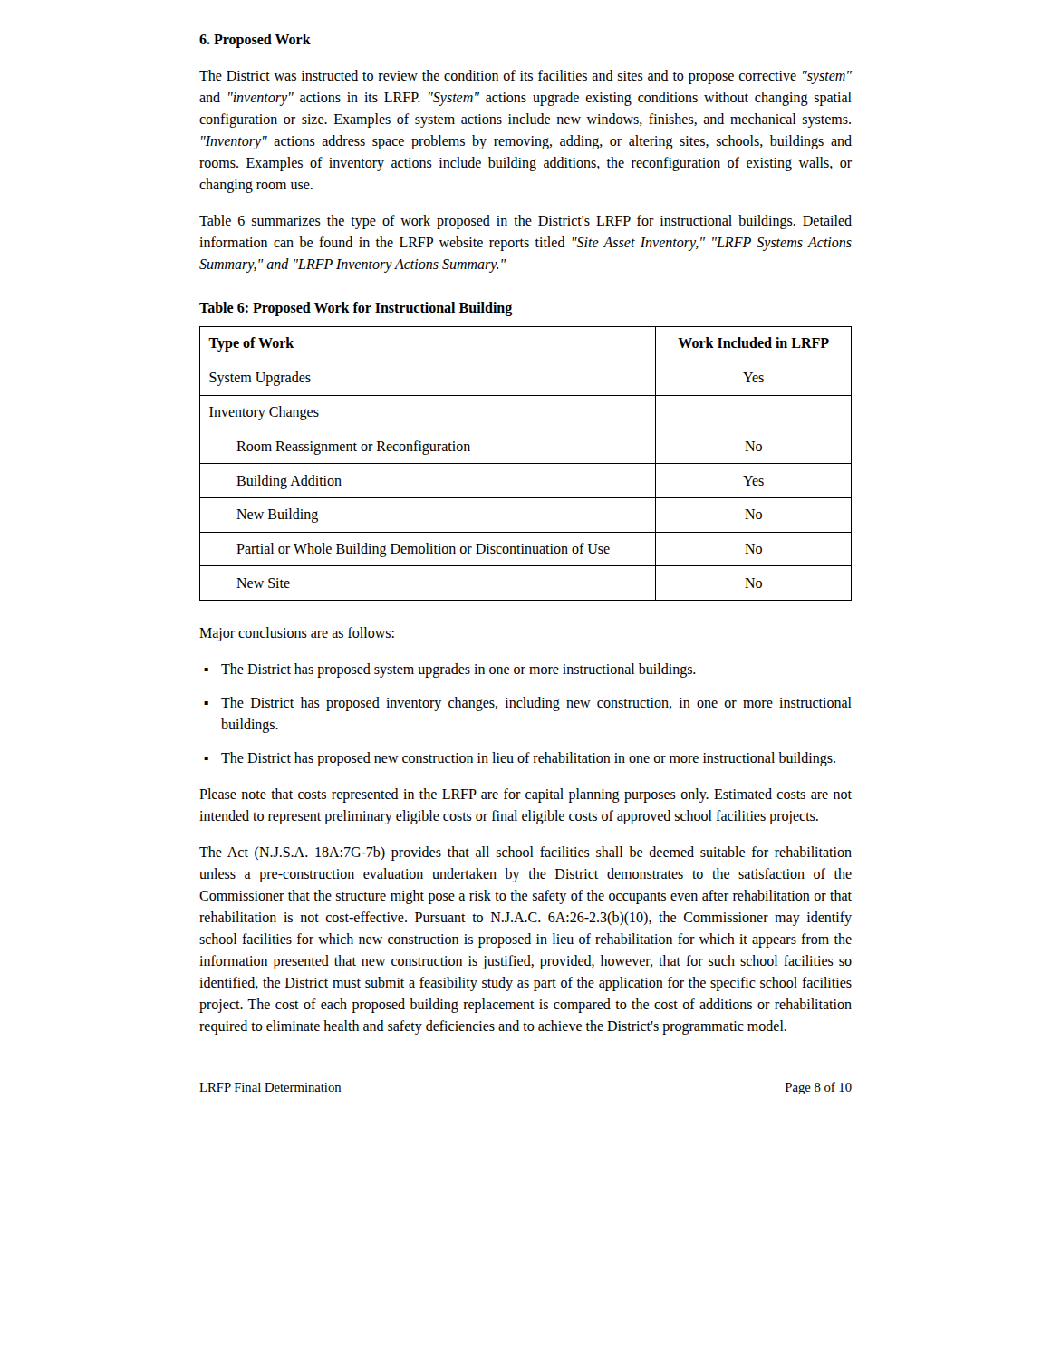6. Proposed Work
The District was instructed to review the condition of its facilities and sites and to propose corrective "system" and "inventory" actions in its LRFP. "System" actions upgrade existing conditions without changing spatial configuration or size. Examples of system actions include new windows, finishes, and mechanical systems. "Inventory" actions address space problems by removing, adding, or altering sites, schools, buildings and rooms. Examples of inventory actions include building additions, the reconfiguration of existing walls, or changing room use.
Table 6 summarizes the type of work proposed in the District's LRFP for instructional buildings. Detailed information can be found in the LRFP website reports titled "Site Asset Inventory," "LRFP Systems Actions Summary," and "LRFP Inventory Actions Summary."
Table 6: Proposed Work for Instructional Building
| Type of Work | Work Included in LRFP |
| --- | --- |
| System Upgrades | Yes |
| Inventory Changes | |
| Room Reassignment or Reconfiguration | No |
| Building Addition | Yes |
| New Building | No |
| Partial or Whole Building Demolition or Discontinuation of Use | No |
| New Site | No |
Major conclusions are as follows:
The District has proposed system upgrades in one or more instructional buildings.
The District has proposed inventory changes, including new construction, in one or more instructional buildings.
The District has proposed new construction in lieu of rehabilitation in one or more instructional buildings.
Please note that costs represented in the LRFP are for capital planning purposes only. Estimated costs are not intended to represent preliminary eligible costs or final eligible costs of approved school facilities projects.
The Act (N.J.S.A. 18A:7G-7b) provides that all school facilities shall be deemed suitable for rehabilitation unless a pre-construction evaluation undertaken by the District demonstrates to the satisfaction of the Commissioner that the structure might pose a risk to the safety of the occupants even after rehabilitation or that rehabilitation is not cost-effective. Pursuant to N.J.A.C. 6A:26-2.3(b)(10), the Commissioner may identify school facilities for which new construction is proposed in lieu of rehabilitation for which it appears from the information presented that new construction is justified, provided, however, that for such school facilities so identified, the District must submit a feasibility study as part of the application for the specific school facilities project. The cost of each proposed building replacement is compared to the cost of additions or rehabilitation required to eliminate health and safety deficiencies and to achieve the District's programmatic model.
LRFP Final Determination Page 8 of 10